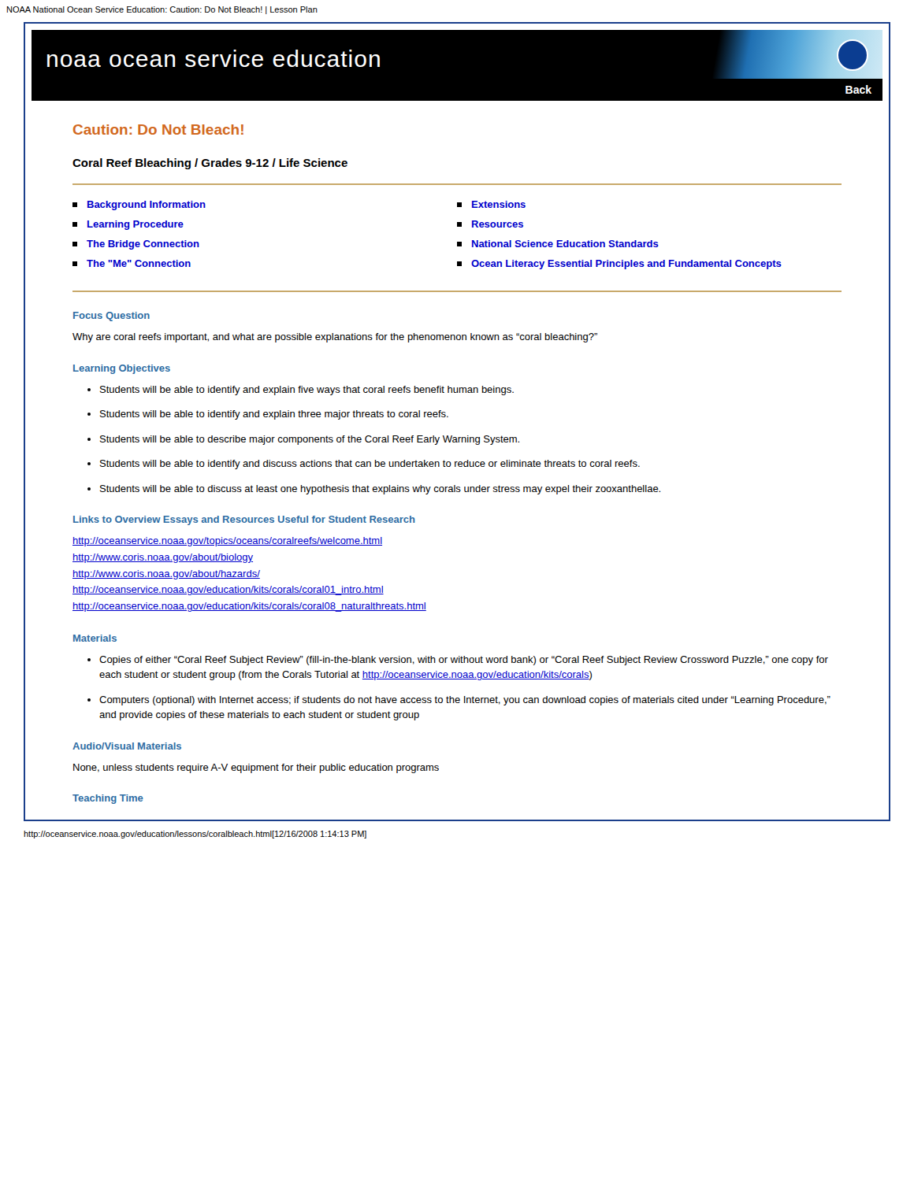NOAA National Ocean Service Education: Caution: Do Not Bleach! | Lesson Plan
noaa ocean service education
Back
Caution: Do Not Bleach!
Coral Reef Bleaching / Grades 9-12 / Life Science
| Background Information Learning Procedure The Bridge Connection The "Me" Connection | Extensions Resources National Science Education Standards Ocean Literacy Essential Principles and Fundamental Concepts |
Focus Question
Why are coral reefs important, and what are possible explanations for the phenomenon known as “coral bleaching?”
Learning Objectives
Students will be able to identify and explain five ways that coral reefs benefit human beings.
Students will be able to identify and explain three major threats to coral reefs.
Students will be able to describe major components of the Coral Reef Early Warning System.
Students will be able to identify and discuss actions that can be undertaken to reduce or eliminate threats to coral reefs.
Students will be able to discuss at least one hypothesis that explains why corals under stress may expel their zooxanthellae.
Links to Overview Essays and Resources Useful for Student Research
http://oceanservice.noaa.gov/topics/oceans/coralreefs/welcome.html
http://www.coris.noaa.gov/about/biology
http://www.coris.noaa.gov/about/hazards/
http://oceanservice.noaa.gov/education/kits/corals/coral01_intro.html
http://oceanservice.noaa.gov/education/kits/corals/coral08_naturalthreats.html
Materials
Copies of either “Coral Reef Subject Review” (fill-in-the-blank version, with or without word bank) or “Coral Reef Subject Review Crossword Puzzle,” one copy for each student or student group (from the Corals Tutorial at http://oceanservice.noaa.gov/education/kits/corals)
Computers (optional) with Internet access; if students do not have access to the Internet, you can download copies of materials cited under “Learning Procedure,” and provide copies of these materials to each student or student group
Audio/Visual Materials
None, unless students require A-V equipment for their public education programs
Teaching Time
http://oceanservice.noaa.gov/education/lessons/coralbleach.html[12/16/2008 1:14:13 PM]